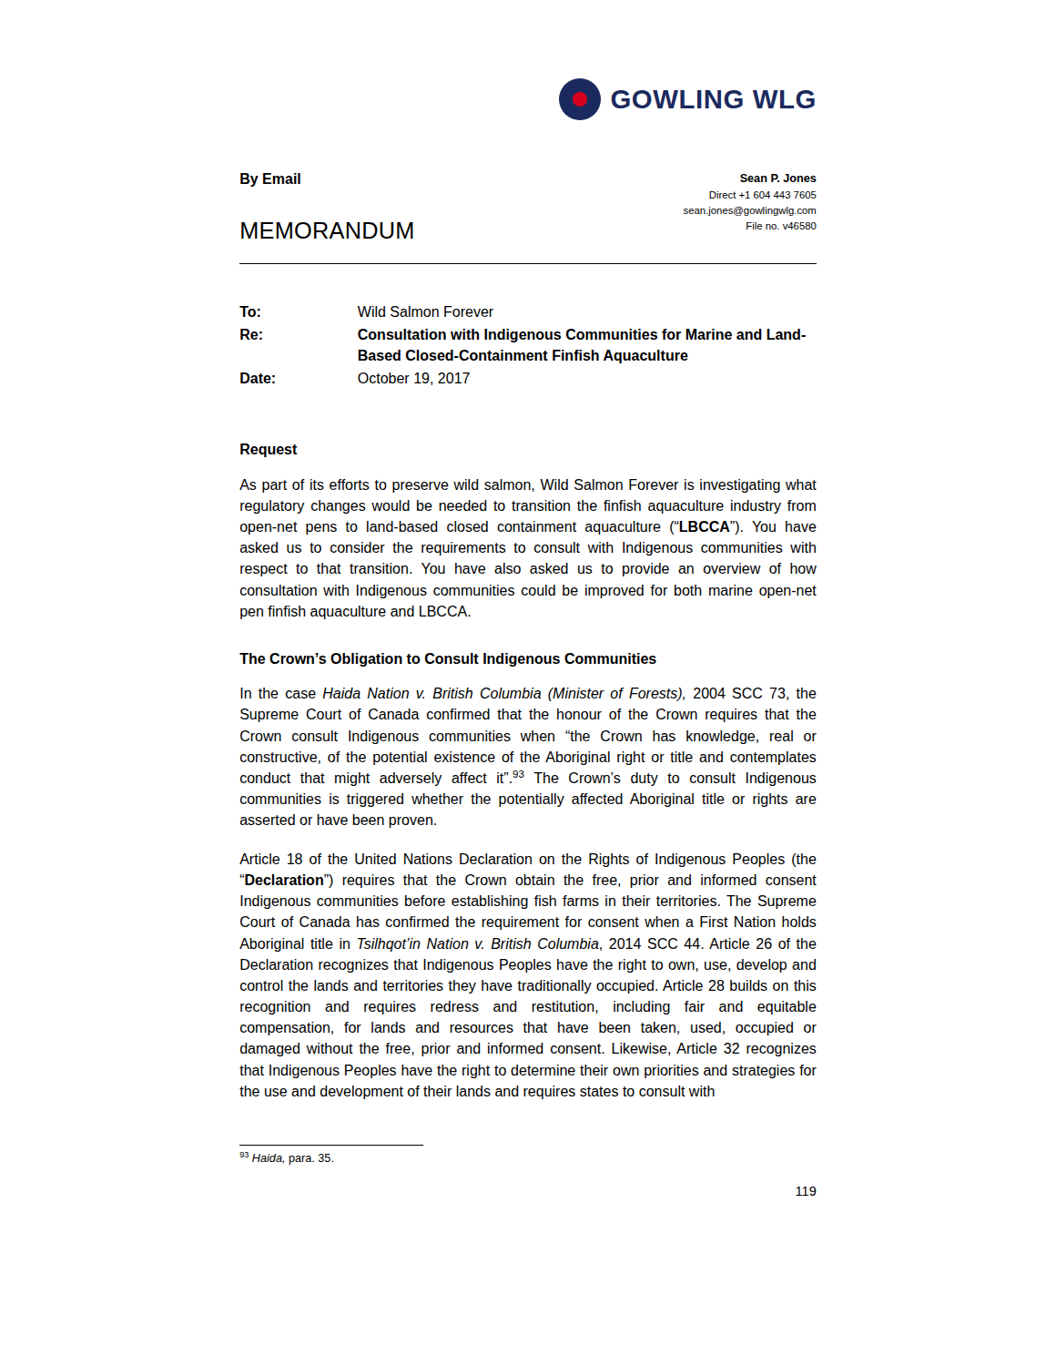GOWLING WLG
By Email
MEMORANDUM
Sean P. Jones
Direct +1 604 443 7605
sean.jones@gowlingwlg.com
File no. v46580
| To: | Wild Salmon Forever |
| Re: | Consultation with Indigenous Communities for Marine and Land-Based Closed-Containment Finfish Aquaculture |
| Date: | October 19, 2017 |
Request
As part of its efforts to preserve wild salmon, Wild Salmon Forever is investigating what regulatory changes would be needed to transition the finfish aquaculture industry from open-net pens to land-based closed containment aquaculture (“LBCCA”). You have asked us to consider the requirements to consult with Indigenous communities with respect to that transition. You have also asked us to provide an overview of how consultation with Indigenous communities could be improved for both marine open-net pen finfish aquaculture and LBCCA.
The Crown’s Obligation to Consult Indigenous Communities
In the case Haida Nation v. British Columbia (Minister of Forests), 2004 SCC 73, the Supreme Court of Canada confirmed that the honour of the Crown requires that the Crown consult Indigenous communities when “the Crown has knowledge, real or constructive, of the potential existence of the Aboriginal right or title and contemplates conduct that might adversely affect it”.93 The Crown’s duty to consult Indigenous communities is triggered whether the potentially affected Aboriginal title or rights are asserted or have been proven.
Article 18 of the United Nations Declaration on the Rights of Indigenous Peoples (the “Declaration”) requires that the Crown obtain the free, prior and informed consent Indigenous communities before establishing fish farms in their territories. The Supreme Court of Canada has confirmed the requirement for consent when a First Nation holds Aboriginal title in Tsilhqot’in Nation v. British Columbia, 2014 SCC 44. Article 26 of the Declaration recognizes that Indigenous Peoples have the right to own, use, develop and control the lands and territories they have traditionally occupied. Article 28 builds on this recognition and requires redress and restitution, including fair and equitable compensation, for lands and resources that have been taken, used, occupied or damaged without the free, prior and informed consent. Likewise, Article 32 recognizes that Indigenous Peoples have the right to determine their own priorities and strategies for the use and development of their lands and requires states to consult with
93 Haida, para. 35.
119